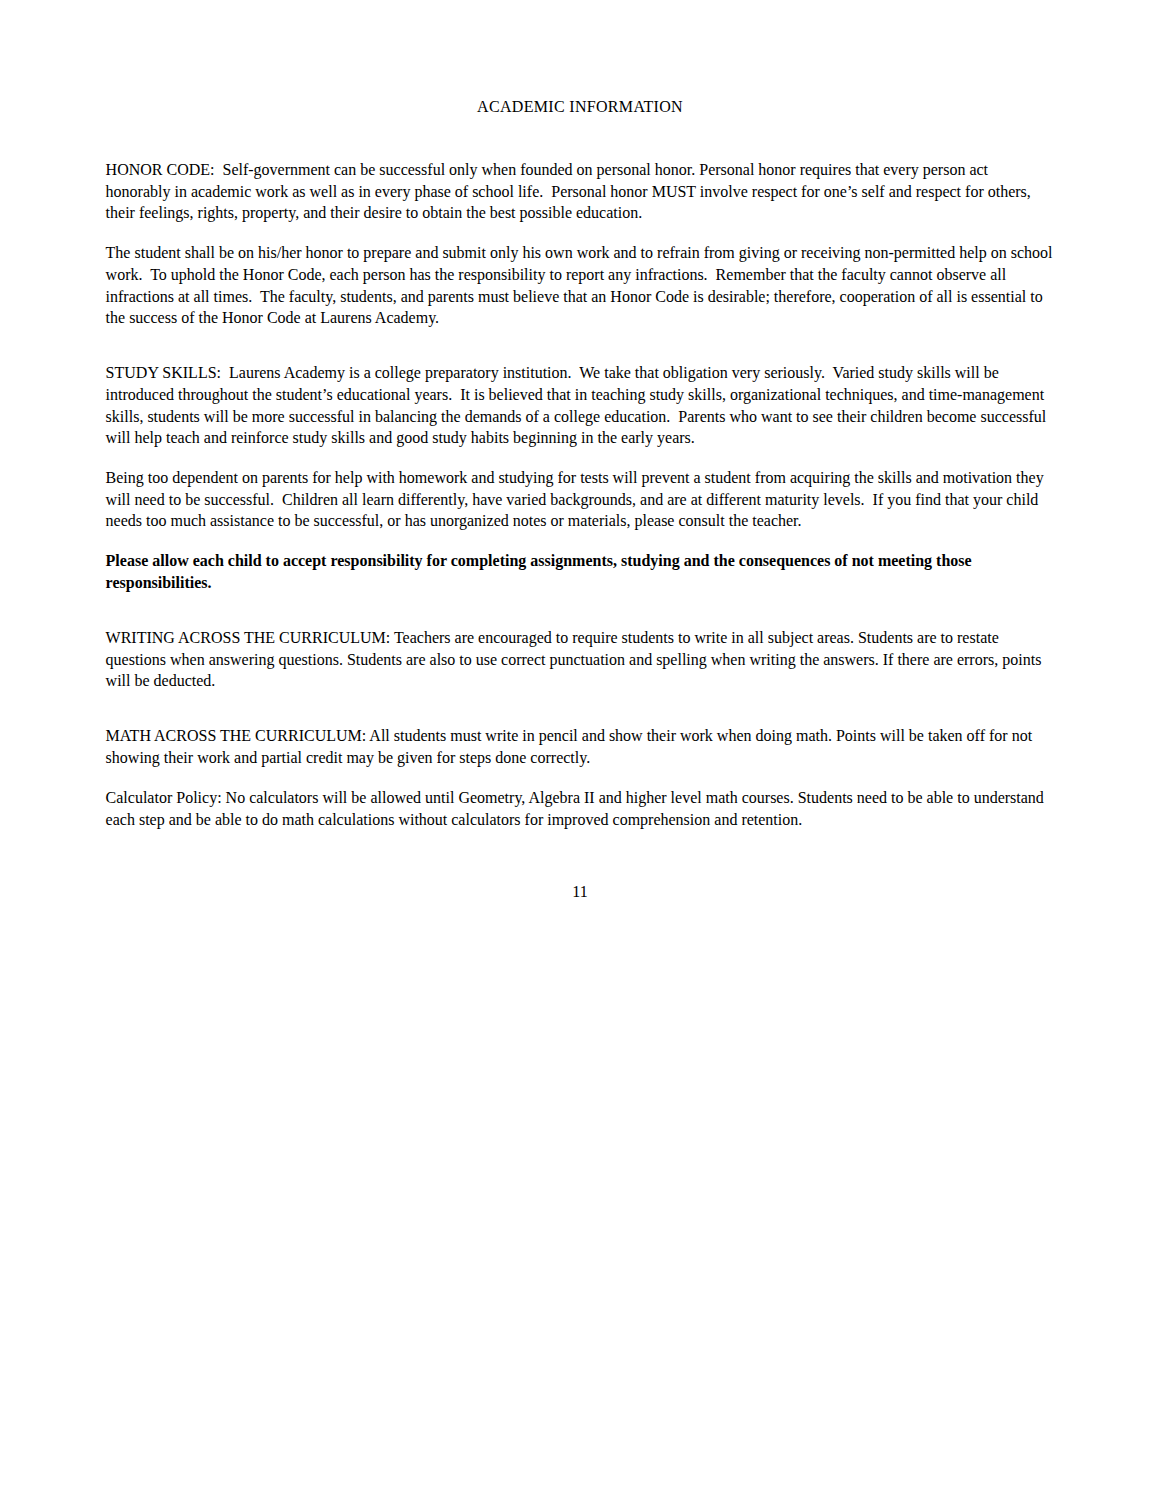ACADEMIC INFORMATION
HONOR CODE: Self-government can be successful only when founded on personal honor. Personal honor requires that every person act honorably in academic work as well as in every phase of school life. Personal honor MUST involve respect for one’s self and respect for others, their feelings, rights, property, and their desire to obtain the best possible education.
The student shall be on his/her honor to prepare and submit only his own work and to refrain from giving or receiving non-permitted help on school work. To uphold the Honor Code, each person has the responsibility to report any infractions. Remember that the faculty cannot observe all infractions at all times. The faculty, students, and parents must believe that an Honor Code is desirable; therefore, cooperation of all is essential to the success of the Honor Code at Laurens Academy.
STUDY SKILLS: Laurens Academy is a college preparatory institution. We take that obligation very seriously. Varied study skills will be introduced throughout the student’s educational years. It is believed that in teaching study skills, organizational techniques, and time-management skills, students will be more successful in balancing the demands of a college education. Parents who want to see their children become successful will help teach and reinforce study skills and good study habits beginning in the early years.
Being too dependent on parents for help with homework and studying for tests will prevent a student from acquiring the skills and motivation they will need to be successful. Children all learn differently, have varied backgrounds, and are at different maturity levels. If you find that your child needs too much assistance to be successful, or has unorganized notes or materials, please consult the teacher.
Please allow each child to accept responsibility for completing assignments, studying and the consequences of not meeting those responsibilities.
WRITING ACROSS THE CURRICULUM: Teachers are encouraged to require students to write in all subject areas. Students are to restate questions when answering questions. Students are also to use correct punctuation and spelling when writing the answers. If there are errors, points will be deducted.
MATH ACROSS THE CURRICULUM: All students must write in pencil and show their work when doing math. Points will be taken off for not showing their work and partial credit may be given for steps done correctly.
Calculator Policy: No calculators will be allowed until Geometry, Algebra II and higher level math courses. Students need to be able to understand each step and be able to do math calculations without calculators for improved comprehension and retention.
11